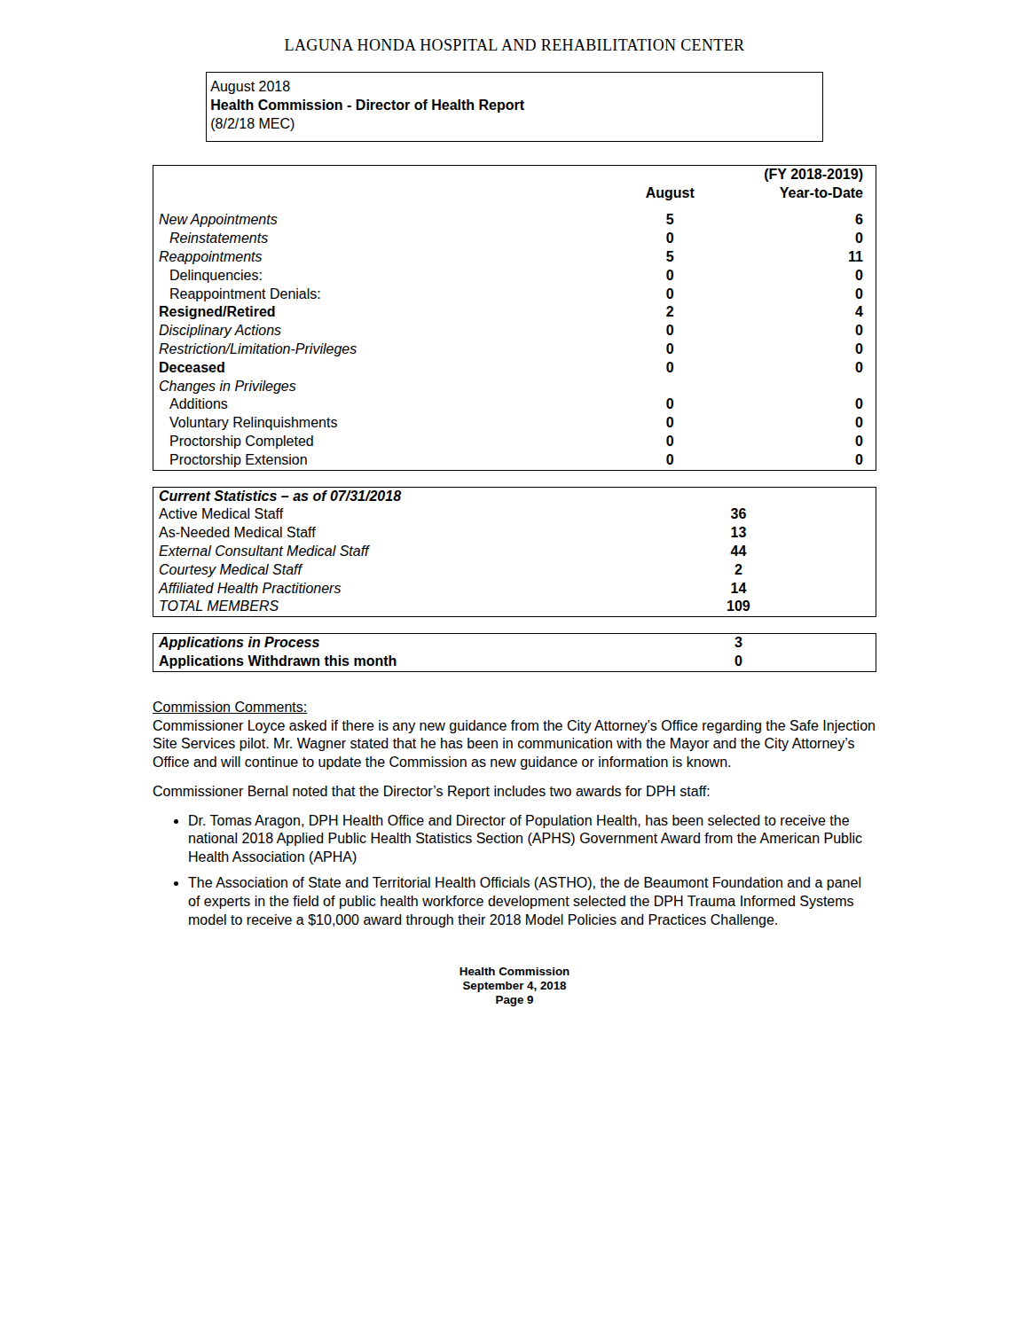LAGUNA HONDA HOSPITAL AND REHABILITATION CENTER
August 2018
Health Commission - Director of Health Report
(8/2/18 MEC)
| | | (FY 2018-2019) |
| | August | Year-to-Date |
| New Appointments | 5 | 6 |
| Reinstatements | 0 | 0 |
| Reappointments | 5 | 11 |
| Delinquencies: | 0 | 0 |
| Reappointment Denials: | 0 | 0 |
| Resigned/Retired | 2 | 4 |
| Disciplinary Actions | 0 | 0 |
| Restriction/Limitation-Privileges | 0 | 0 |
| Deceased | 0 | 0 |
| Changes in Privileges | | |
| Additions | 0 | 0 |
| Voluntary Relinquishments | 0 | 0 |
| Proctorship Completed | 0 | 0 |
| Proctorship Extension | 0 | 0 |
| Current Statistics – as of 07/31/2018 | |
| Active Medical Staff | 36 |
| As-Needed Medical Staff | 13 |
| External Consultant Medical Staff | 44 |
| Courtesy Medical Staff | 2 |
| Affiliated Health Practitioners | 14 |
| TOTAL MEMBERS | 109 |
| Applications in Process | 3 |
| Applications Withdrawn this month | 0 |
Commission Comments:
Commissioner Loyce asked if there is any new guidance from the City Attorney’s Office regarding the Safe Injection Site Services pilot. Mr. Wagner stated that he has been in communication with the Mayor and the City Attorney’s Office and will continue to update the Commission as new guidance or information is known.
Commissioner Bernal noted that the Director’s Report includes two awards for DPH staff:
Dr. Tomas Aragon, DPH Health Office and Director of Population Health, has been selected to receive the national 2018 Applied Public Health Statistics Section (APHS) Government Award from the American Public Health Association (APHA)
The Association of State and Territorial Health Officials (ASTHO), the de Beaumont Foundation and a panel of experts in the field of public health workforce development selected the DPH Trauma Informed Systems model to receive a $10,000 award through their 2018 Model Policies and Practices Challenge.
Health Commission
September 4, 2018
Page 9